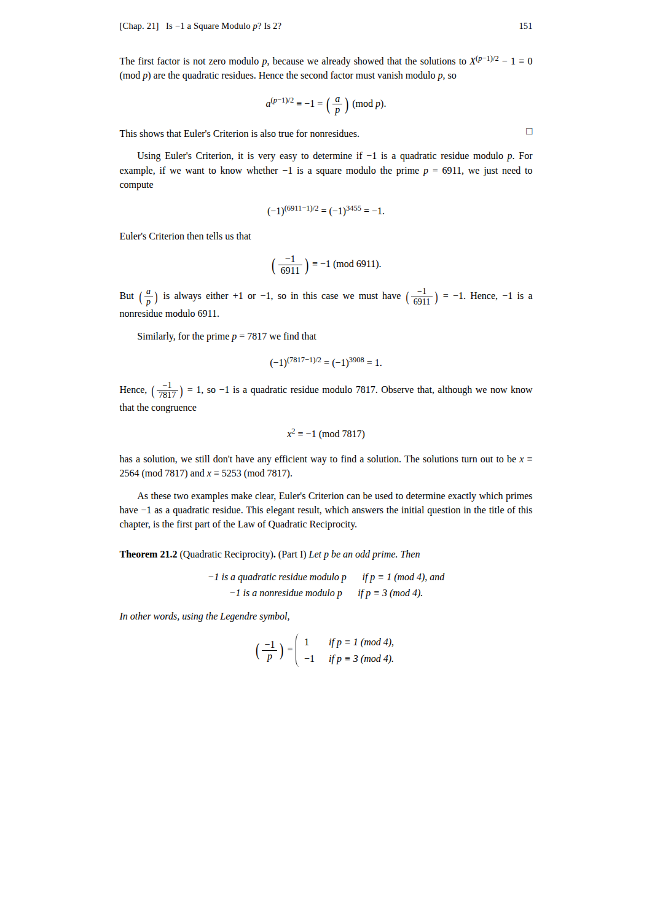[Chap. 21] Is −1 a Square Modulo p? Is 2? 151
The first factor is not zero modulo p, because we already showed that the solutions to X(p−1)/2 − 1 ≡ 0 (mod p) are the quadratic residues. Hence the second factor must vanish modulo p, so
a(p−1)/2 ≡ −1 = (ap) (mod p).
This shows that Euler's Criterion is also true for nonresidues.□
Using Euler's Criterion, it is very easy to determine if −1 is a quadratic residue modulo p. For example, if we want to know whether −1 is a square modulo the prime p = 6911, we just need to compute
(−1)(6911−1)/2 = (−1)3455 = −1.
Euler's Criterion then tells us that
(−16911) ≡ −1 (mod 6911).
But (ap) is always either +1 or −1, so in this case we must have (−16911) = −1. Hence, −1 is a nonresidue modulo 6911.
Similarly, for the prime p = 7817 we find that
(−1)(7817−1)/2 = (−1)3908 = 1.
Hence, (−17817) = 1, so −1 is a quadratic residue modulo 7817. Observe that, although we now know that the congruence
x2 ≡ −1 (mod 7817)
has a solution, we still don't have any efficient way to find a solution. The solutions turn out to be x ≡ 2564 (mod 7817) and x ≡ 5253 (mod 7817).
As these two examples make clear, Euler's Criterion can be used to determine exactly which primes have −1 as a quadratic residue. This elegant result, which answers the initial question in the title of this chapter, is the first part of the Law of Quadratic Reciprocity.
Theorem 21.2 (Quadratic Reciprocity). (Part I) Let p be an odd prime. Then
−1 is a quadratic residue modulo p if p ≡ 1 (mod 4), and −1 is a nonresidue modulo p if p ≡ 3 (mod 4).
In other words, using the Legendre symbol,
(−1 p) =
| 1 | if p ≡ 1 (mod 4), |
| −1 | if p ≡ 3 (mod 4). |